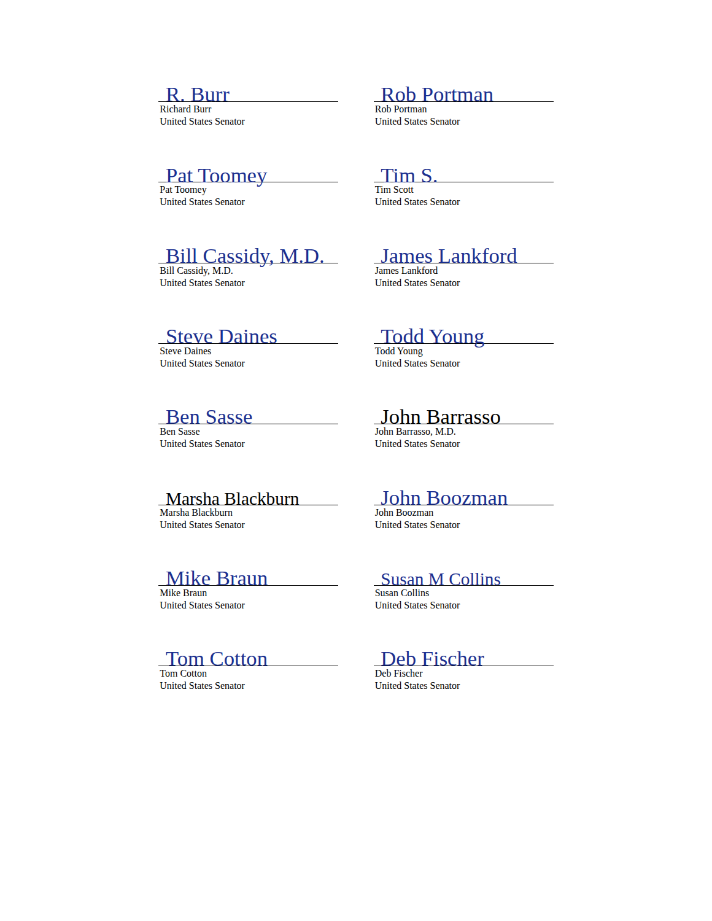| R. Burr Richard Burr United States Senator | Rob Portman Rob Portman United States Senator |
| Pat Toomey Pat Toomey United States Senator | Tim S. Tim Scott United States Senator |
| Bill Cassidy, M.D. Bill Cassidy, M.D. United States Senator | James Lankford James Lankford United States Senator |
| Steve Daines Steve Daines United States Senator | Todd Young Todd Young United States Senator |
| Ben Sasse Ben Sasse United States Senator | John Barrasso John Barrasso, M.D. United States Senator |
| Marsha Blackburn Marsha Blackburn United States Senator | John Boozman John Boozman United States Senator |
| Mike Braun Mike Braun United States Senator | Susan M Collins Susan Collins United States Senator |
| Tom Cotton Tom Cotton United States Senator | Deb Fischer Deb Fischer United States Senator |